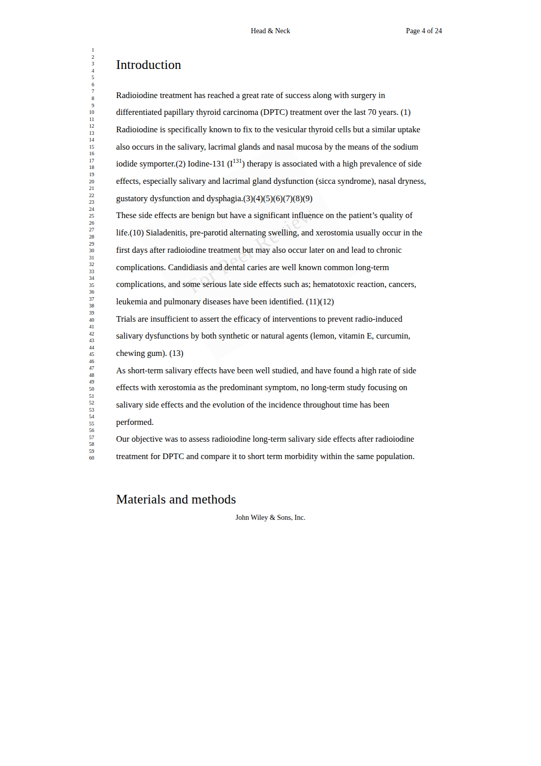Head & Neck Page 4 of 24
123456789101112131415161718192021222324252627282930313233343536373839404142434445464748495051525354555657585960
For Peer Review
Introduction
Radioiodine treatment has reached a great rate of success along with surgery in differentiated papillary thyroid carcinoma (DPTC) treatment over the last 70 years. (1) Radioiodine is specifically known to fix to the vesicular thyroid cells but a similar uptake also occurs in the salivary, lacrimal glands and nasal mucosa by the means of the sodium iodide symporter.(2) Iodine-131 (I131) therapy is associated with a high prevalence of side effects, especially salivary and lacrimal gland dysfunction (sicca syndrome), nasal dryness, gustatory dysfunction and dysphagia.(3)(4)(5)(6)(7)(8)(9)
These side effects are benign but have a significant influence on the patient’s quality of life.(10) Sialadenitis, pre-parotid alternating swelling, and xerostomia usually occur in the first days after radioiodine treatment but may also occur later on and lead to chronic complications. Candidiasis and dental caries are well known common long-term complications, and some serious late side effects such as; hematotoxic reaction, cancers, leukemia and pulmonary diseases have been identified. (11)(12)
Trials are insufficient to assert the efficacy of interventions to prevent radio-induced salivary dysfunctions by both synthetic or natural agents (lemon, vitamin E, curcumin, chewing gum). (13)
As short-term salivary effects have been well studied, and have found a high rate of side effects with xerostomia as the predominant symptom, no long-term study focusing on salivary side effects and the evolution of the incidence throughout time has been performed.
Our objective was to assess radioiodine long-term salivary side effects after radioiodine treatment for DPTC and compare it to short term morbidity within the same population.
Materials and methods
John Wiley & Sons, Inc.